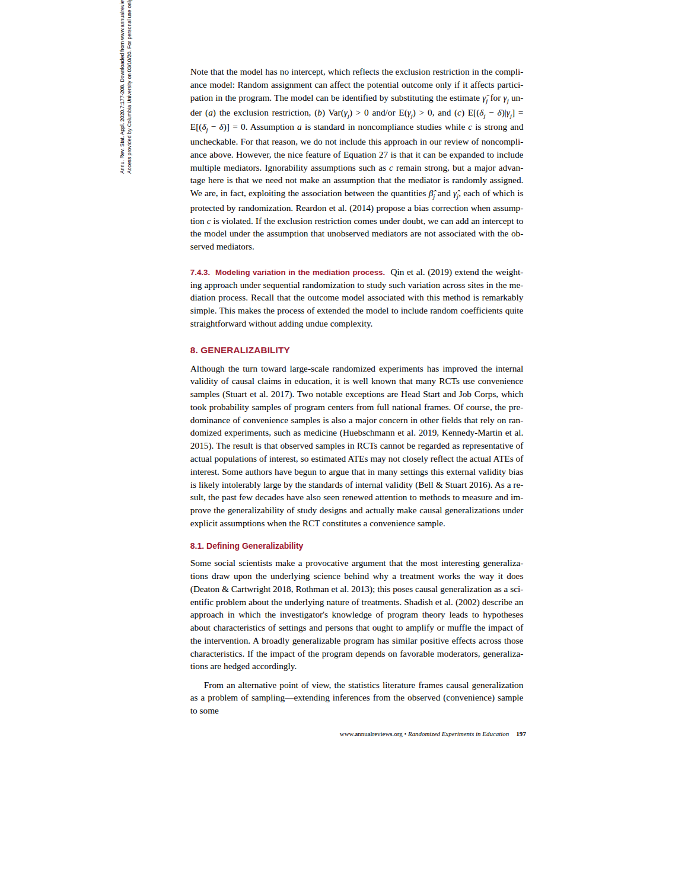Annu. Rev. Stat. Appl. 2020.7:177-208. Downloaded from www.annualreviews.org
Access provided by Columbia University on 03/10/20. For personal use only.
Note that the model has no intercept, which reflects the exclusion restriction in the compliance model: Random assignment can affect the potential outcome only if it affects participation in the program. The model can be identified by substituting the estimate γ̂j for γj under (a) the exclusion restriction, (b) Var(γj) > 0 and/or E(γj) > 0, and (c) E[(δj − δ)|γj] = E[(δj − δ)] = 0. Assumption a is standard in noncompliance studies while c is strong and uncheckable. For that reason, we do not include this approach in our review of noncompliance above. However, the nice feature of Equation 27 is that it can be expanded to include multiple mediators. Ignorability assumptions such as c remain strong, but a major advantage here is that we need not make an assumption that the mediator is randomly assigned. We are, in fact, exploiting the association between the quantities β̂j and γ̂j, each of which is protected by randomization. Reardon et al. (2014) propose a bias correction when assumption c is violated. If the exclusion restriction comes under doubt, we can add an intercept to the model under the assumption that unobserved mediators are not associated with the observed mediators.
7.4.3. Modeling variation in the mediation process. Qin et al. (2019) extend the weighting approach under sequential randomization to study such variation across sites in the mediation process. Recall that the outcome model associated with this method is remarkably simple. This makes the process of extended the model to include random coefficients quite straightforward without adding undue complexity.
8. GENERALIZABILITY
Although the turn toward large-scale randomized experiments has improved the internal validity of causal claims in education, it is well known that many RCTs use convenience samples (Stuart et al. 2017). Two notable exceptions are Head Start and Job Corps, which took probability samples of program centers from full national frames. Of course, the predominance of convenience samples is also a major concern in other fields that rely on randomized experiments, such as medicine (Huebschmann et al. 2019, Kennedy-Martin et al. 2015). The result is that observed samples in RCTs cannot be regarded as representative of actual populations of interest, so estimated ATEs may not closely reflect the actual ATEs of interest. Some authors have begun to argue that in many settings this external validity bias is likely intolerably large by the standards of internal validity (Bell & Stuart 2016). As a result, the past few decades have also seen renewed attention to methods to measure and improve the generalizability of study designs and actually make causal generalizations under explicit assumptions when the RCT constitutes a convenience sample.
8.1. Defining Generalizability
Some social scientists make a provocative argument that the most interesting generalizations draw upon the underlying science behind why a treatment works the way it does (Deaton & Cartwright 2018, Rothman et al. 2013); this poses causal generalization as a scientific problem about the underlying nature of treatments. Shadish et al. (2002) describe an approach in which the investigator's knowledge of program theory leads to hypotheses about characteristics of settings and persons that ought to amplify or muffle the impact of the intervention. A broadly generalizable program has similar positive effects across those characteristics. If the impact of the program depends on favorable moderators, generalizations are hedged accordingly.
From an alternative point of view, the statistics literature frames causal generalization as a problem of sampling—extending inferences from the observed (convenience) sample to some
www.annualreviews.org • Randomized Experiments in Education 197